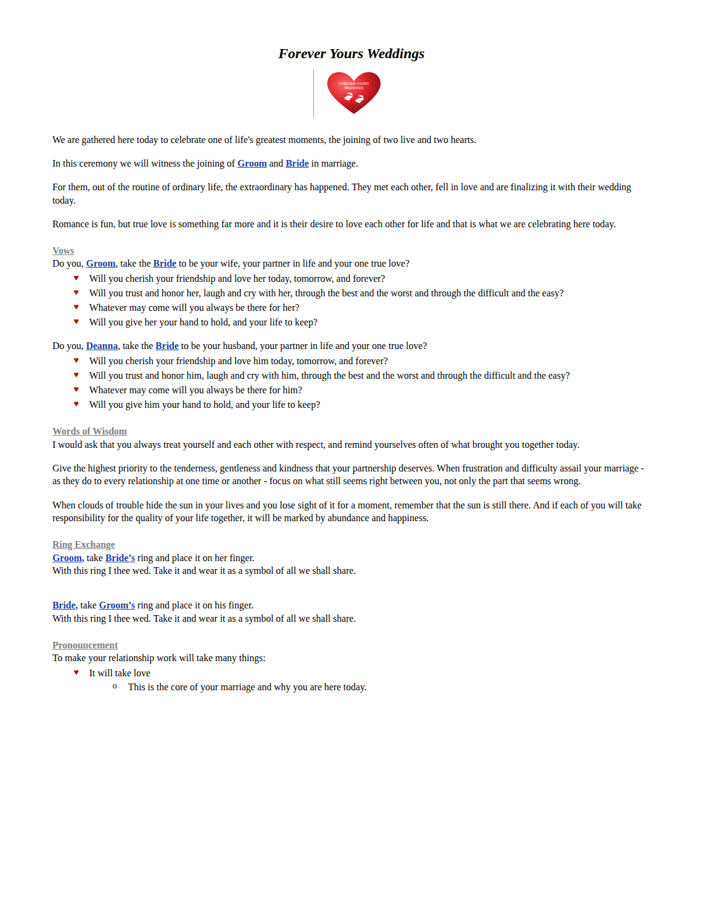Forever Yours Weddings
FOREVER YOURS WEDDINGS
We are gathered here today to celebrate one of life's greatest moments, the joining of two live and two hearts.
In this ceremony we will witness the joining of Groom and Bride in marriage.
For them, out of the routine of ordinary life, the extraordinary has happened. They met each other, fell in love and are finalizing it with their wedding today.
Romance is fun, but true love is something far more and it is their desire to love each other for life and that is what we are celebrating here today.
Vows
Do you, Groom, take the Bride to be your wife, your partner in life and your one true love?
Will you cherish your friendship and love her today, tomorrow, and forever?
Will you trust and honor her, laugh and cry with her, through the best and the worst and through the difficult and the easy?
Whatever may come will you always be there for her?
Will you give her your hand to hold, and your life to keep?
Do you, Deanna, take the Bride to be your husband, your partner in life and your one true love?
Will you cherish your friendship and love him today, tomorrow, and forever?
Will you trust and honor him, laugh and cry with him, through the best and the worst and through the difficult and the easy?
Whatever may come will you always be there for him?
Will you give him your hand to hold, and your life to keep?
Words of Wisdom
I would ask that you always treat yourself and each other with respect, and remind yourselves often of what brought you together today.
Give the highest priority to the tenderness, gentleness and kindness that your partnership deserves. When frustration and difficulty assail your marriage - as they do to every relationship at one time or another - focus on what still seems right between you, not only the part that seems wrong.
When clouds of trouble hide the sun in your lives and you lose sight of it for a moment, remember that the sun is still there. And if each of you will take responsibility for the quality of your life together, it will be marked by abundance and happiness.
Ring Exchange
Groom, take Bride’s ring and place it on her finger.
With this ring I thee wed. Take it and wear it as a symbol of all we shall share.
Bride, take Groom’s ring and place it on his finger.
With this ring I thee wed. Take it and wear it as a symbol of all we shall share.
Pronouncement
To make your relationship work will take many things:
It will take love
This is the core of your marriage and why you are here today.